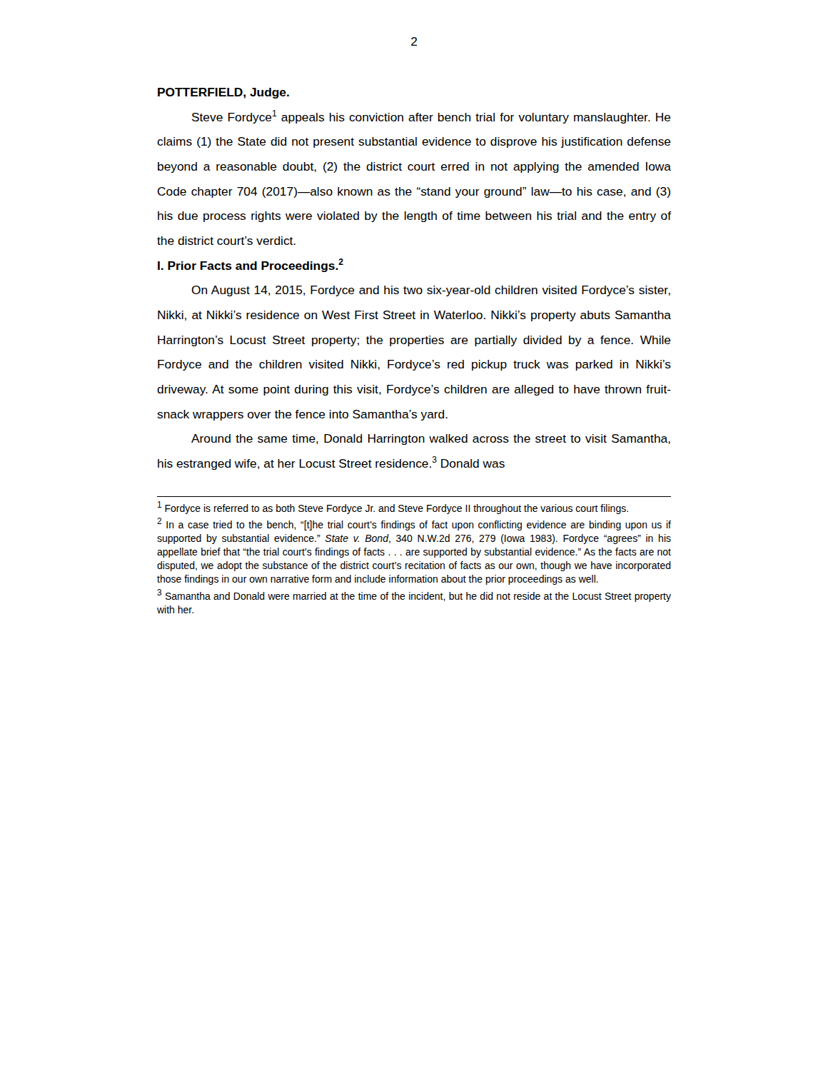2
POTTERFIELD, Judge.
Steve Fordyce1 appeals his conviction after bench trial for voluntary manslaughter. He claims (1) the State did not present substantial evidence to disprove his justification defense beyond a reasonable doubt, (2) the district court erred in not applying the amended Iowa Code chapter 704 (2017)—also known as the “stand your ground” law—to his case, and (3) his due process rights were violated by the length of time between his trial and the entry of the district court’s verdict.
I. Prior Facts and Proceedings.2
On August 14, 2015, Fordyce and his two six-year-old children visited Fordyce’s sister, Nikki, at Nikki’s residence on West First Street in Waterloo. Nikki’s property abuts Samantha Harrington’s Locust Street property; the properties are partially divided by a fence. While Fordyce and the children visited Nikki, Fordyce’s red pickup truck was parked in Nikki’s driveway. At some point during this visit, Fordyce’s children are alleged to have thrown fruit-snack wrappers over the fence into Samantha’s yard.
Around the same time, Donald Harrington walked across the street to visit Samantha, his estranged wife, at her Locust Street residence.3 Donald was
1 Fordyce is referred to as both Steve Fordyce Jr. and Steve Fordyce II throughout the various court filings.
2 In a case tried to the bench, “[t]he trial court’s findings of fact upon conflicting evidence are binding upon us if supported by substantial evidence.” State v. Bond, 340 N.W.2d 276, 279 (Iowa 1983). Fordyce “agrees” in his appellate brief that “the trial court’s findings of facts . . . are supported by substantial evidence.” As the facts are not disputed, we adopt the substance of the district court’s recitation of facts as our own, though we have incorporated those findings in our own narrative form and include information about the prior proceedings as well.
3 Samantha and Donald were married at the time of the incident, but he did not reside at the Locust Street property with her.